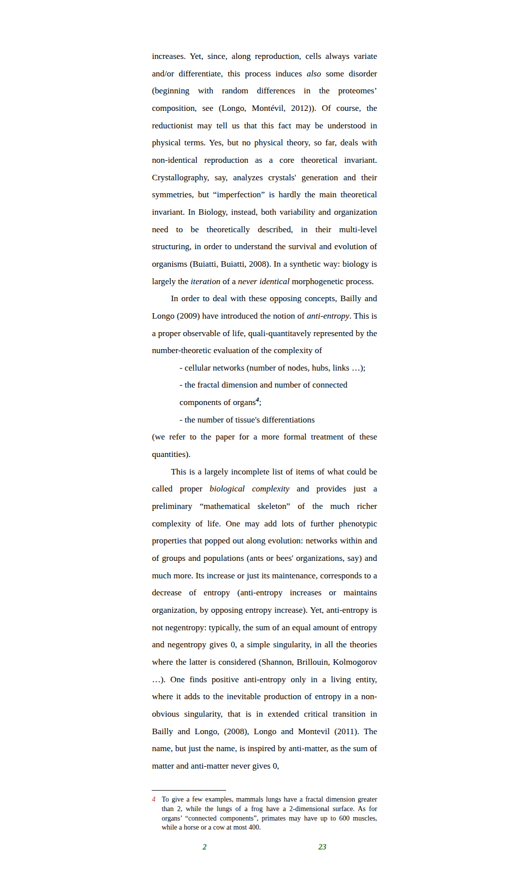increases. Yet, since, along reproduction, cells always variate and/or differentiate, this process induces also some disorder (beginning with random differences in the proteomes’ composition, see (Longo, Montévil, 2012)). Of course, the reductionist may tell us that this fact may be understood in physical terms. Yes, but no physical theory, so far, deals with non-identical reproduction as a core theoretical invariant. Crystallography, say, analyzes crystals' generation and their symmetries, but “imperfection” is hardly the main theoretical invariant. In Biology, instead, both variability and organization need to be theoretically described, in their multi-level structuring, in order to understand the survival and evolution of organisms (Buiatti, Buiatti, 2008). In a synthetic way: biology is largely the iteration of a never identical morphogenetic process.
In order to deal with these opposing concepts, Bailly and Longo (2009) have introduced the notion of anti-entropy. This is a proper observable of life, quali-quantitavely represented by the number-theoretic evaluation of the complexity of
- cellular networks (number of nodes, hubs, links …);
- the fractal dimension and number of connected components of organs4;
- the number of tissue's differentiations
(we refer to the paper for a more formal treatment of these quantities).
This is a largely incomplete list of items of what could be called proper biological complexity and provides just a preliminary “mathematical skeleton” of the much richer complexity of life. One may add lots of further phenotypic properties that popped out along evolution: networks within and of groups and populations (ants or bees' organizations, say) and much more. Its increase or just its maintenance, corresponds to a decrease of entropy (anti-entropy increases or maintains organization, by opposing entropy increase). Yet, anti-entropy is not negentropy: typically, the sum of an equal amount of entropy and negentropy gives 0, a simple singularity, in all the theories where the latter is considered (Shannon, Brillouin, Kolmogorov …). One finds positive anti-entropy only in a living entity, where it adds to the inevitable production of entropy in a non-obvious singularity, that is in extended critical transition in Bailly and Longo, (2008), Longo and Montevil (2011). The name, but just the name, is inspired by anti-matter, as the sum of matter and anti-matter never gives 0,
4 To give a few examples, mammals lungs have a fractal dimension greater than 2, while the lungs of a frog have a 2-dimensional surface. As for organs’ “connected components”, primates may have up to 600 muscles, while a horse or a cow at most 400.
2 23